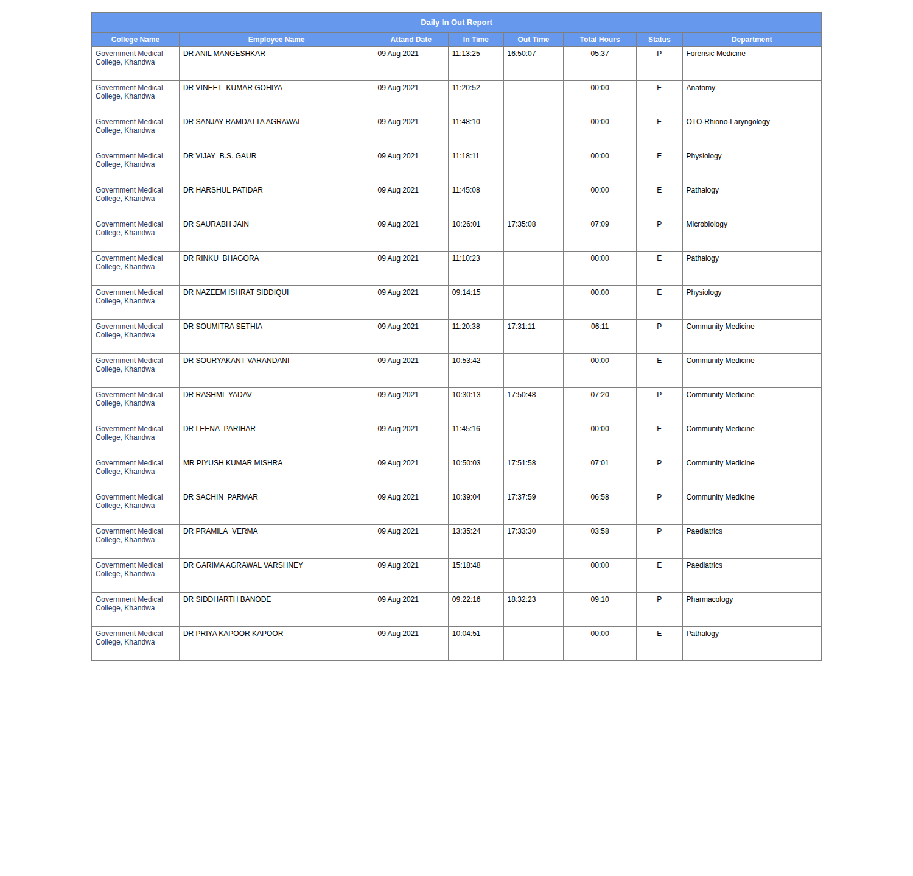Daily In Out Report
| College Name | Employee Name | Attand Date | In Time | Out Time | Total Hours | Status | Department |
| --- | --- | --- | --- | --- | --- | --- | --- |
| Government Medical College, Khandwa | DR ANIL MANGESHKAR | 09 Aug 2021 | 11:13:25 | 16:50:07 | 05:37 | P | Forensic Medicine |
| Government Medical College, Khandwa | DR VINEET KUMAR GOHIYA | 09 Aug 2021 | 11:20:52 | | 00:00 | E | Anatomy |
| Government Medical College, Khandwa | DR SANJAY RAMDATTA AGRAWAL | 09 Aug 2021 | 11:48:10 | | 00:00 | E | OTO-Rhiono-Laryngology |
| Government Medical College, Khandwa | DR VIJAY B.S. GAUR | 09 Aug 2021 | 11:18:11 | | 00:00 | E | Physiology |
| Government Medical College, Khandwa | DR HARSHUL PATIDAR | 09 Aug 2021 | 11:45:08 | | 00:00 | E | Pathalogy |
| Government Medical College, Khandwa | DR SAURABH JAIN | 09 Aug 2021 | 10:26:01 | 17:35:08 | 07:09 | P | Microbiology |
| Government Medical College, Khandwa | DR RINKU BHAGORA | 09 Aug 2021 | 11:10:23 | | 00:00 | E | Pathalogy |
| Government Medical College, Khandwa | DR NAZEEM ISHRAT SIDDIQUI | 09 Aug 2021 | 09:14:15 | | 00:00 | E | Physiology |
| Government Medical College, Khandwa | DR SOUMITRA SETHIA | 09 Aug 2021 | 11:20:38 | 17:31:11 | 06:11 | P | Community Medicine |
| Government Medical College, Khandwa | DR SOURYAKANT VARANDANI | 09 Aug 2021 | 10:53:42 | | 00:00 | E | Community Medicine |
| Government Medical College, Khandwa | DR RASHMI YADAV | 09 Aug 2021 | 10:30:13 | 17:50:48 | 07:20 | P | Community Medicine |
| Government Medical College, Khandwa | DR LEENA PARIHAR | 09 Aug 2021 | 11:45:16 | | 00:00 | E | Community Medicine |
| Government Medical College, Khandwa | MR PIYUSH KUMAR MISHRA | 09 Aug 2021 | 10:50:03 | 17:51:58 | 07:01 | P | Community Medicine |
| Government Medical College, Khandwa | DR SACHIN PARMAR | 09 Aug 2021 | 10:39:04 | 17:37:59 | 06:58 | P | Community Medicine |
| Government Medical College, Khandwa | DR PRAMILA VERMA | 09 Aug 2021 | 13:35:24 | 17:33:30 | 03:58 | P | Paediatrics |
| Government Medical College, Khandwa | DR GARIMA AGRAWAL VARSHNEY | 09 Aug 2021 | 15:18:48 | | 00:00 | E | Paediatrics |
| Government Medical College, Khandwa | DR SIDDHARTH BANODE | 09 Aug 2021 | 09:22:16 | 18:32:23 | 09:10 | P | Pharmacology |
| Government Medical College, Khandwa | DR PRIYA KAPOOR KAPOOR | 09 Aug 2021 | 10:04:51 | | 00:00 | E | Pathalogy |